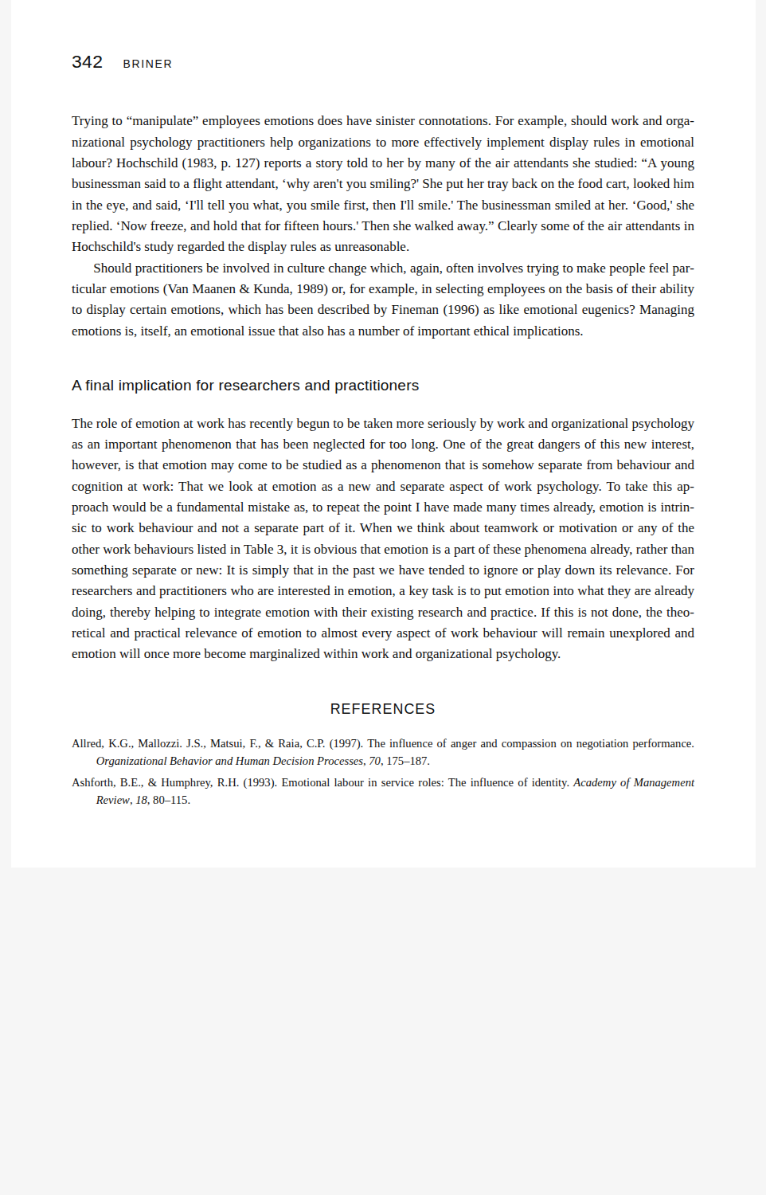342 BRINER
Trying to “manipulate” employees emotions does have sinister connotations. For example, should work and organizational psychology practitioners help organizations to more effectively implement display rules in emotional labour? Hochschild (1983, p. 127) reports a story told to her by many of the air attendants she studied: “A young businessman said to a flight attendant, ‘why aren't you smiling?' She put her tray back on the food cart, looked him in the eye, and said, ‘I'll tell you what, you smile first, then I'll smile.' The businessman smiled at her. ‘Good,' she replied. ‘Now freeze, and hold that for fifteen hours.' Then she walked away.” Clearly some of the air attendants in Hochschild's study regarded the display rules as unreasonable.
Should practitioners be involved in culture change which, again, often involves trying to make people feel particular emotions (Van Maanen & Kunda, 1989) or, for example, in selecting employees on the basis of their ability to display certain emotions, which has been described by Fineman (1996) as like emotional eugenics? Managing emotions is, itself, an emotional issue that also has a number of important ethical implications.
A final implication for researchers and practitioners
The role of emotion at work has recently begun to be taken more seriously by work and organizational psychology as an important phenomenon that has been neglected for too long. One of the great dangers of this new interest, however, is that emotion may come to be studied as a phenomenon that is somehow separate from behaviour and cognition at work: That we look at emotion as a new and separate aspect of work psychology. To take this approach would be a fundamental mistake as, to repeat the point I have made many times already, emotion is intrinsic to work behaviour and not a separate part of it. When we think about teamwork or motivation or any of the other work behaviours listed in Table 3, it is obvious that emotion is a part of these phenomena already, rather than something separate or new: It is simply that in the past we have tended to ignore or play down its relevance. For researchers and practitioners who are interested in emotion, a key task is to put emotion into what they are already doing, thereby helping to integrate emotion with their existing research and practice. If this is not done, the theoretical and practical relevance of emotion to almost every aspect of work behaviour will remain unexplored and emotion will once more become marginalized within work and organizational psychology.
REFERENCES
Allred, K.G., Mallozzi. J.S., Matsui, F., & Raia, C.P. (1997). The influence of anger and compassion on negotiation performance. Organizational Behavior and Human Decision Processes, 70, 175–187.
Ashforth, B.E., & Humphrey, R.H. (1993). Emotional labour in service roles: The influence of identity. Academy of Management Review, 18, 80–115.